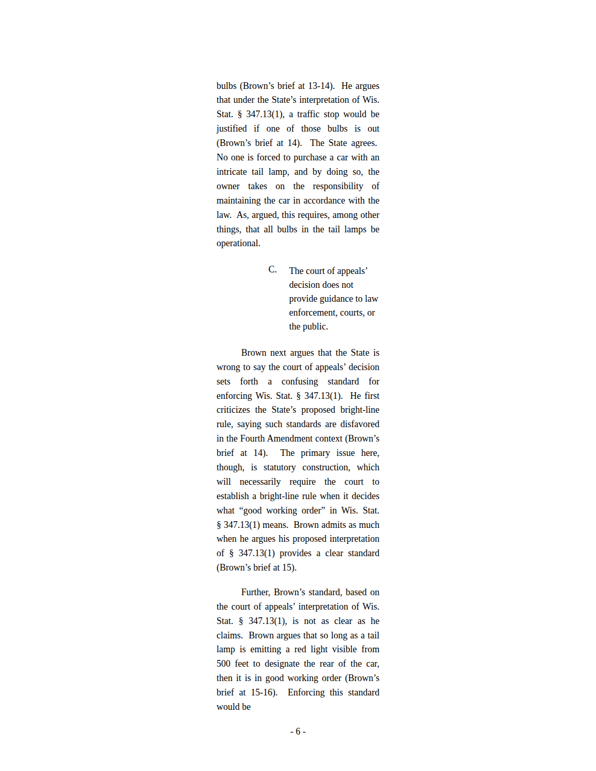bulbs (Brown’s brief at 13-14). He argues that under the State’s interpretation of Wis. Stat. § 347.13(1), a traffic stop would be justified if one of those bulbs is out (Brown’s brief at 14). The State agrees. No one is forced to purchase a car with an intricate tail lamp, and by doing so, the owner takes on the responsibility of maintaining the car in accordance with the law. As, argued, this requires, among other things, that all bulbs in the tail lamps be operational.
C.
The court of appeals’ decision does not provide guidance to law enforce­ment, courts, or the public.
Brown next argues that the State is wrong to say the court of appeals’ decision sets forth a confusing standard for enforcing Wis. Stat. § 347.13(1). He first criticizes the State’s proposed bright-line rule, saying such standards are disfavored in the Fourth Amendment context (Brown’s brief at 14). The primary issue here, though, is statutory construction, which will necessarily require the court to establish a bright-line rule when it decides what “good working order” in Wis. Stat. § 347.13(1) means. Brown admits as much when he argues his proposed interpretation of § 347.13(1) provides a clear standard (Brown’s brief at 15).
Further, Brown’s standard, based on the court of appeals’ interpretation of Wis. Stat. § 347.13(1), is not as clear as he claims. Brown argues that so long as a tail lamp is emitting a red light visible from 500 feet to designate the rear of the car, then it is in good working order (Brown’s brief at 15-16). Enforcing this standard would be
- 6 -